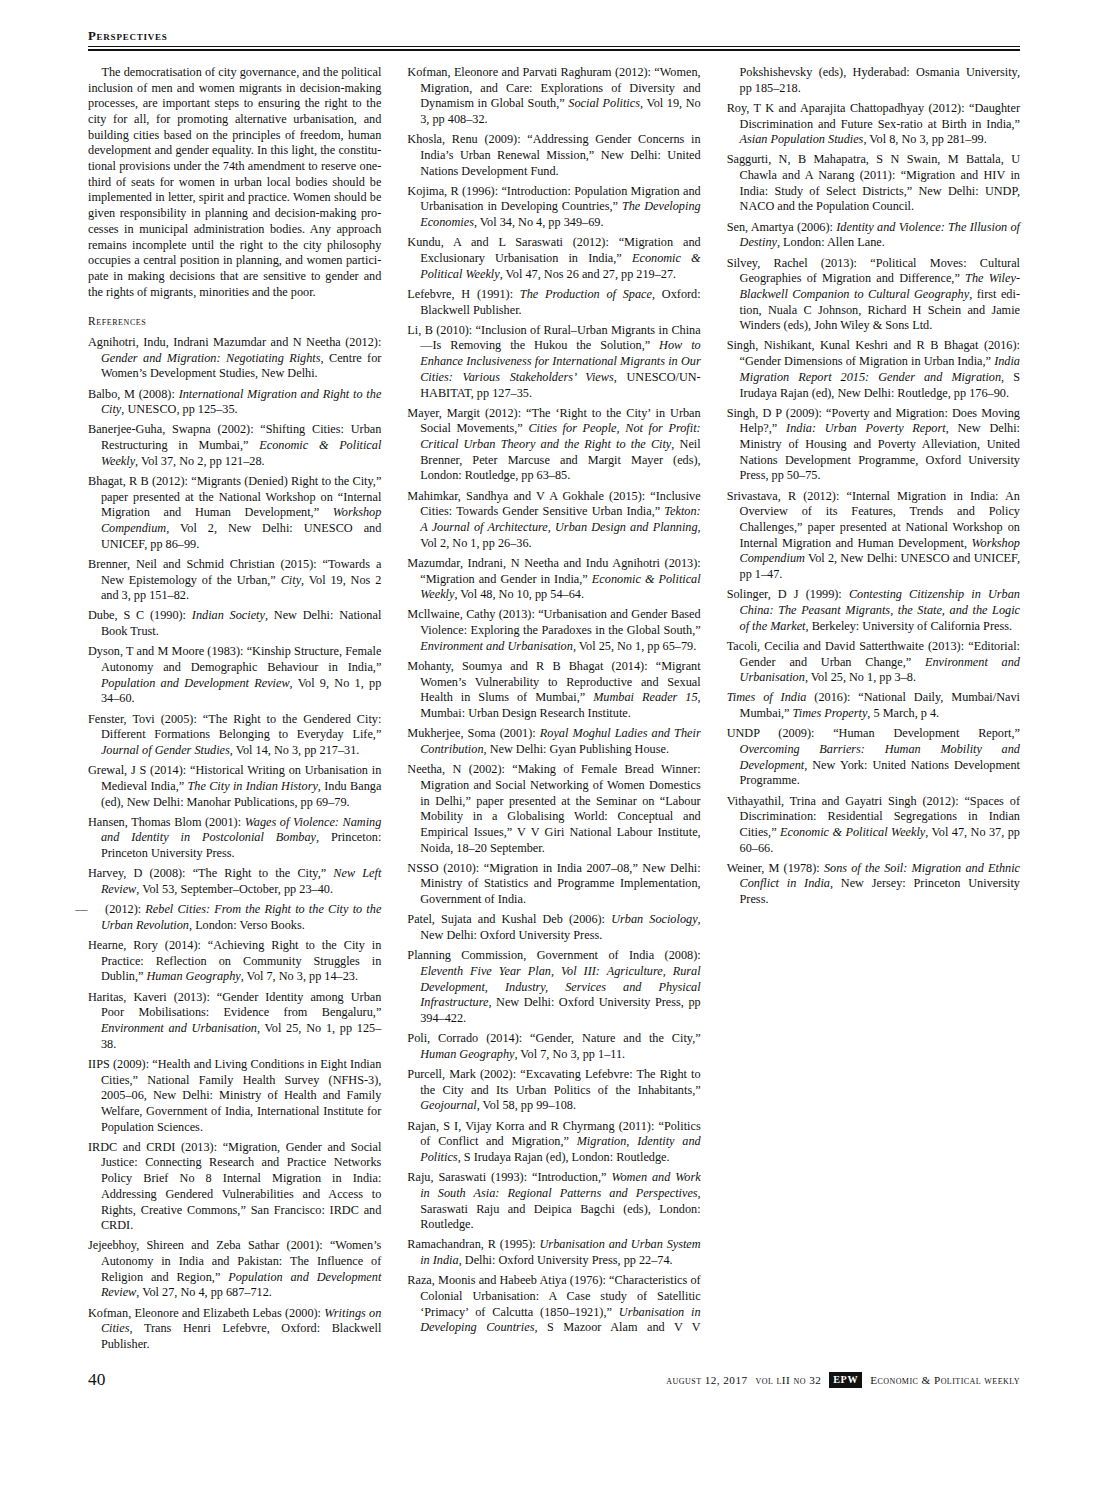Perspectives
The democratisation of city governance, and the political inclusion of men and women migrants in decision-making processes, are important steps to ensuring the right to the city for all, for promoting alternative urbanisation, and building cities based on the principles of freedom, human development and gender equality. In this light, the constitutional provisions under the 74th amendment to reserve one-third of seats for women in urban local bodies should be implemented in letter, spirit and practice. Women should be given responsibility in planning and decision-making processes in municipal administration bodies. Any approach remains incomplete until the right to the city philosophy occupies a central position in planning, and women participate in making decisions that are sensitive to gender and the rights of migrants, minorities and the poor.
References
Agnihotri, Indu, Indrani Mazumdar and N Neetha (2012): Gender and Migration: Negotiating Rights, Centre for Women’s Development Studies, New Delhi.
Balbo, M (2008): International Migration and Right to the City, UNESCO, pp 125–35.
Banerjee-Guha, Swapna (2002): “Shifting Cities: Urban Restructuring in Mumbai,” Economic & Political Weekly, Vol 37, No 2, pp 121–28.
Bhagat, R B (2012): “Migrants (Denied) Right to the City,” paper presented at the National Workshop on “Internal Migration and Human Development,” Workshop Compendium, Vol 2, New Delhi: UNESCO and UNICEF, pp 86–99.
Brenner, Neil and Schmid Christian (2015): “Towards a New Epistemology of the Urban,” City, Vol 19, Nos 2 and 3, pp 151–82.
Dube, S C (1990): Indian Society, New Delhi: National Book Trust.
Dyson, T and M Moore (1983): “Kinship Structure, Female Autonomy and Demographic Behaviour in India,” Population and Development Review, Vol 9, No 1, pp 34–60.
Fenster, Tovi (2005): “The Right to the Gendered City: Different Formations Belonging to Everyday Life,” Journal of Gender Studies, Vol 14, No 3, pp 217–31.
Grewal, J S (2014): “Historical Writing on Urbanisation in Medieval India,” The City in Indian History, Indu Banga (ed), New Delhi: Manohar Publications, pp 69–79.
Hansen, Thomas Blom (2001): Wages of Violence: Naming and Identity in Postcolonial Bombay, Princeton: Princeton University Press.
Harvey, D (2008): “The Right to the City,” New Left Review, Vol 53, September–October, pp 23–40.
— (2012): Rebel Cities: From the Right to the City to the Urban Revolution, London: Verso Books.
Hearne, Rory (2014): “Achieving Right to the City in Practice: Reflection on Community Struggles in Dublin,” Human Geography, Vol 7, No 3, pp 14–23.
Haritas, Kaveri (2013): “Gender Identity among Urban Poor Mobilisations: Evidence from Bengaluru,” Environment and Urbanisation, Vol 25, No 1, pp 125–38.
IIPS (2009): “Health and Living Conditions in Eight Indian Cities,” National Family Health Survey (NFHS-3), 2005–06, New Delhi: Ministry of Health and Family Welfare, Government of India, International Institute for Population Sciences.
IRDC and CRDI (2013): “Migration, Gender and Social Justice: Connecting Research and Practice Networks Policy Brief No 8 Internal Migration in India: Addressing Gendered Vulnerabilities and Access to Rights, Creative Commons,” San Francisco: IRDC and CRDI.
Jejeebhoy, Shireen and Zeba Sathar (2001): “Women’s Autonomy in India and Pakistan: The Influence of Religion and Region,” Population and Development Review, Vol 27, No 4, pp 687–712.
Kofman, Eleonore and Elizabeth Lebas (2000): Writings on Cities, Trans Henri Lefebvre, Oxford: Blackwell Publisher.
Kofman, Eleonore and Parvati Raghuram (2012): “Women, Migration, and Care: Explorations of Diversity and Dynamism in Global South,” Social Politics, Vol 19, No 3, pp 408–32.
Khosla, Renu (2009): “Addressing Gender Concerns in India’s Urban Renewal Mission,” New Delhi: United Nations Development Fund.
Kojima, R (1996): “Introduction: Population Migration and Urbanisation in Developing Countries,” The Developing Economies, Vol 34, No 4, pp 349–69.
Kundu, A and L Saraswati (2012): “Migration and Exclusionary Urbanisation in India,” Economic & Political Weekly, Vol 47, Nos 26 and 27, pp 219–27.
Lefebvre, H (1991): The Production of Space, Oxford: Blackwell Publisher.
Li, B (2010): “Inclusion of Rural–Urban Migrants in China—Is Removing the Hukou the Solution,” How to Enhance Inclusiveness for International Migrants in Our Cities: Various Stakeholders’ Views, UNESCO/UN-HABITAT, pp 127–35.
Mayer, Margit (2012): “The ‘Right to the City’ in Urban Social Movements,” Cities for People, Not for Profit: Critical Urban Theory and the Right to the City, Neil Brenner, Peter Marcuse and Margit Mayer (eds), London: Routledge, pp 63–85.
Mahimkar, Sandhya and V A Gokhale (2015): “Inclusive Cities: Towards Gender Sensitive Urban India,” Tekton: A Journal of Architecture, Urban Design and Planning, Vol 2, No 1, pp 26–36.
Mazumdar, Indrani, N Neetha and Indu Agnihotri (2013): “Migration and Gender in India,” Economic & Political Weekly, Vol 48, No 10, pp 54–64.
Mcllwaine, Cathy (2013): “Urbanisation and Gender Based Violence: Exploring the Paradoxes in the Global South,” Environment and Urbanisation, Vol 25, No 1, pp 65–79.
Mohanty, Soumya and R B Bhagat (2014): “Migrant Women’s Vulnerability to Reproductive and Sexual Health in Slums of Mumbai,” Mumbai Reader 15, Mumbai: Urban Design Research Institute.
Mukherjee, Soma (2001): Royal Moghul Ladies and Their Contribution, New Delhi: Gyan Publishing House.
Neetha, N (2002): “Making of Female Bread Winner: Migration and Social Networking of Women Domestics in Delhi,” paper presented at the Seminar on “Labour Mobility in a Globalising World: Conceptual and Empirical Issues,” V V Giri National Labour Institute, Noida, 18–20 September.
NSSO (2010): “Migration in India 2007–08,” New Delhi: Ministry of Statistics and Programme Implementation, Government of India.
Patel, Sujata and Kushal Deb (2006): Urban Sociology, New Delhi: Oxford University Press.
Planning Commission, Government of India (2008): Eleventh Five Year Plan, Vol III: Agriculture, Rural Development, Industry, Services and Physical Infrastructure, New Delhi: Oxford University Press, pp 394–422.
Poli, Corrado (2014): “Gender, Nature and the City,” Human Geography, Vol 7, No 3, pp 1–11.
Purcell, Mark (2002): “Excavating Lefebvre: The Right to the City and Its Urban Politics of the Inhabitants,” Geojournal, Vol 58, pp 99–108.
Rajan, S I, Vijay Korra and R Chyrmang (2011): “Politics of Conflict and Migration,” Migration, Identity and Politics, S Irudaya Rajan (ed), London: Routledge.
Raju, Saraswati (1993): “Introduction,” Women and Work in South Asia: Regional Patterns and Perspectives, Saraswati Raju and Deipica Bagchi (eds), London: Routledge.
Ramachandran, R (1995): Urbanisation and Urban System in India, Delhi: Oxford University Press, pp 22–74.
Raza, Moonis and Habeeb Atiya (1976): “Characteristics of Colonial Urbanisation: A Case study of Satellitic ‘Primacy’ of Calcutta (1850–1921),” Urbanisation in Developing Countries, S Mazoor Alam and V V Pokshishevsky (eds), Hyderabad: Osmania University, pp 185–218.
Roy, T K and Aparajita Chattopadhyay (2012): “Daughter Discrimination and Future Sex-ratio at Birth in India,” Asian Population Studies, Vol 8, No 3, pp 281–99.
Saggurti, N, B Mahapatra, S N Swain, M Battala, U Chawla and A Narang (2011): “Migration and HIV in India: Study of Select Districts,” New Delhi: UNDP, NACO and the Population Council.
Sen, Amartya (2006): Identity and Violence: The Illusion of Destiny, London: Allen Lane.
Silvey, Rachel (2013): “Political Moves: Cultural Geographies of Migration and Difference,” The Wiley-Blackwell Companion to Cultural Geography, first edition, Nuala C Johnson, Richard H Schein and Jamie Winders (eds), John Wiley & Sons Ltd.
Singh, Nishikant, Kunal Keshri and R B Bhagat (2016): “Gender Dimensions of Migration in Urban India,” India Migration Report 2015: Gender and Migration, S Irudaya Rajan (ed), New Delhi: Routledge, pp 176–90.
Singh, D P (2009): “Poverty and Migration: Does Moving Help?,” India: Urban Poverty Report, New Delhi: Ministry of Housing and Poverty Alleviation, United Nations Development Programme, Oxford University Press, pp 50–75.
Srivastava, R (2012): “Internal Migration in India: An Overview of its Features, Trends and Policy Challenges,” paper presented at National Workshop on Internal Migration and Human Development, Workshop Compendium Vol 2, New Delhi: UNESCO and UNICEF, pp 1–47.
Solinger, D J (1999): Contesting Citizenship in Urban China: The Peasant Migrants, the State, and the Logic of the Market, Berkeley: University of California Press.
Tacoli, Cecilia and David Satterthwaite (2013): “Editorial: Gender and Urban Change,” Environment and Urbanisation, Vol 25, No 1, pp 3–8.
Times of India (2016): “National Daily, Mumbai/Navi Mumbai,” Times Property, 5 March, p 4.
UNDP (2009): “Human Development Report,” Overcoming Barriers: Human Mobility and Development, New York: United Nations Development Programme.
Vithayathil, Trina and Gayatri Singh (2012): “Spaces of Discrimination: Residential Segregations in Indian Cities,” Economic & Political Weekly, Vol 47, No 37, pp 60–66.
Weiner, M (1978): Sons of the Soil: Migration and Ethnic Conflict in India, New Jersey: Princeton University Press.
40
august 12, 2017 vol lII no 32 EPW Economic & Political weekly